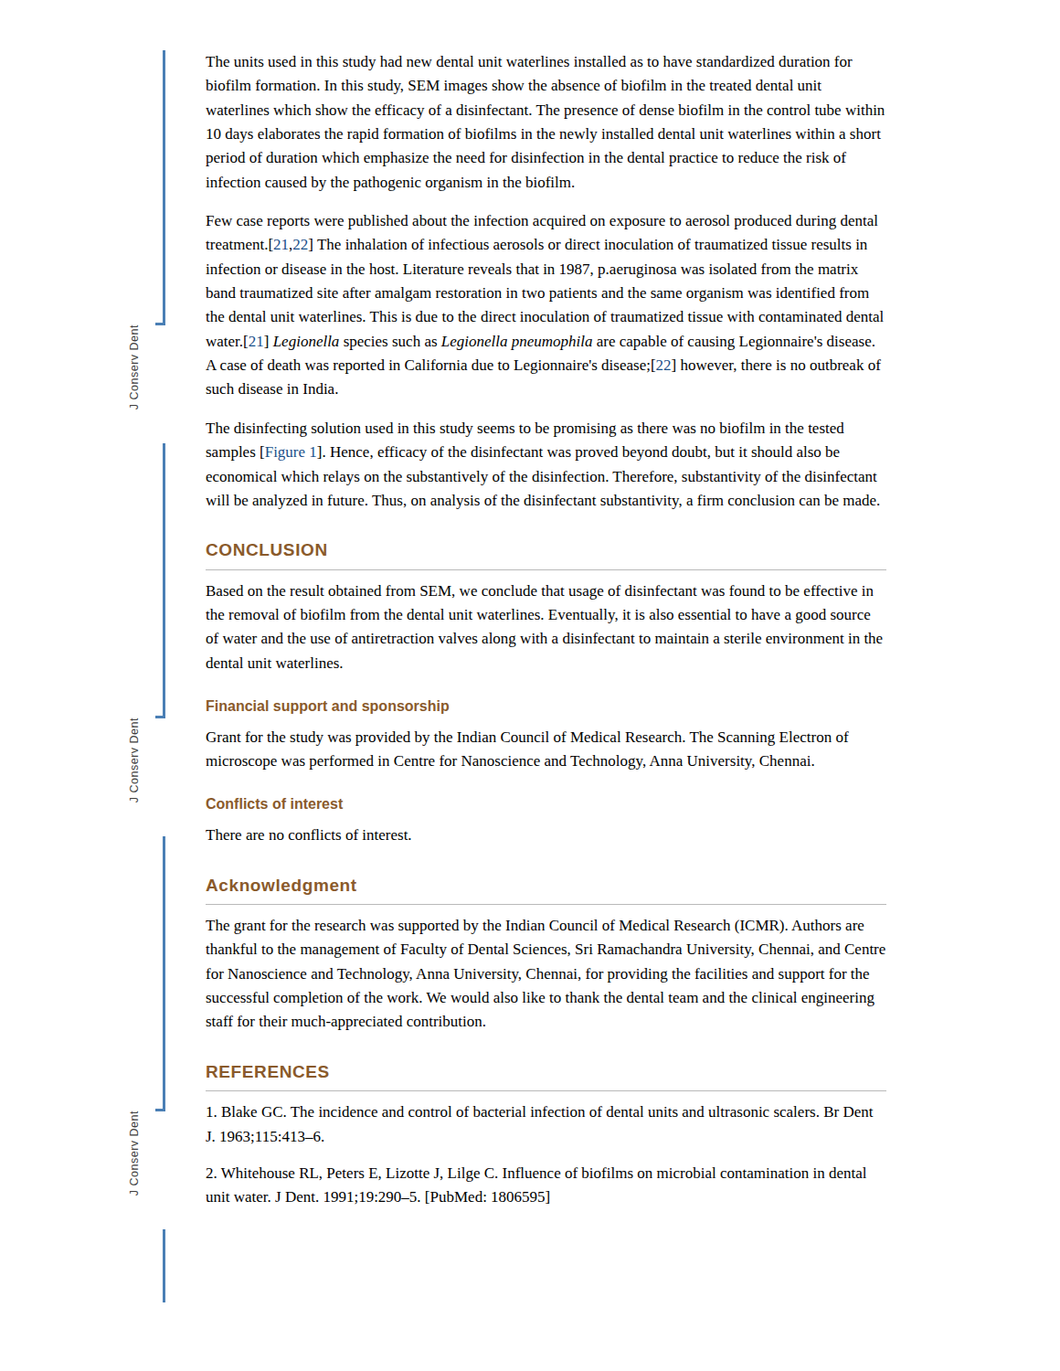J Conserv Dent
J Conserv Dent
J Conserv Dent
The units used in this study had new dental unit waterlines installed as to have standardized duration for biofilm formation. In this study, SEM images show the absence of biofilm in the treated dental unit waterlines which show the efficacy of a disinfectant. The presence of dense biofilm in the control tube within 10 days elaborates the rapid formation of biofilms in the newly installed dental unit waterlines within a short period of duration which emphasize the need for disinfection in the dental practice to reduce the risk of infection caused by the pathogenic organism in the biofilm.
Few case reports were published about the infection acquired on exposure to aerosol produced during dental treatment.[21,22] The inhalation of infectious aerosols or direct inoculation of traumatized tissue results in infection or disease in the host. Literature reveals that in 1987, p.aeruginosa was isolated from the matrix band traumatized site after amalgam restoration in two patients and the same organism was identified from the dental unit waterlines. This is due to the direct inoculation of traumatized tissue with contaminated dental water.[21] Legionella species such as Legionella pneumophila are capable of causing Legionnaire's disease. A case of death was reported in California due to Legionnaire's disease;[22] however, there is no outbreak of such disease in India.
The disinfecting solution used in this study seems to be promising as there was no biofilm in the tested samples [Figure 1]. Hence, efficacy of the disinfectant was proved beyond doubt, but it should also be economical which relays on the substantively of the disinfection. Therefore, substantivity of the disinfectant will be analyzed in future. Thus, on analysis of the disinfectant substantivity, a firm conclusion can be made.
CONCLUSION
Based on the result obtained from SEM, we conclude that usage of disinfectant was found to be effective in the removal of biofilm from the dental unit waterlines. Eventually, it is also essential to have a good source of water and the use of antiretraction valves along with a disinfectant to maintain a sterile environment in the dental unit waterlines.
Financial support and sponsorship
Grant for the study was provided by the Indian Council of Medical Research. The Scanning Electron of microscope was performed in Centre for Nanoscience and Technology, Anna University, Chennai.
Conflicts of interest
There are no conflicts of interest.
Acknowledgment
The grant for the research was supported by the Indian Council of Medical Research (ICMR). Authors are thankful to the management of Faculty of Dental Sciences, Sri Ramachandra University, Chennai, and Centre for Nanoscience and Technology, Anna University, Chennai, for providing the facilities and support for the successful completion of the work. We would also like to thank the dental team and the clinical engineering staff for their much-appreciated contribution.
REFERENCES
1. Blake GC. The incidence and control of bacterial infection of dental units and ultrasonic scalers. Br Dent J. 1963;115:413–6.
2. Whitehouse RL, Peters E, Lizotte J, Lilge C. Influence of biofilms on microbial contamination in dental unit water. J Dent. 1991;19:290–5. [PubMed: 1806595]